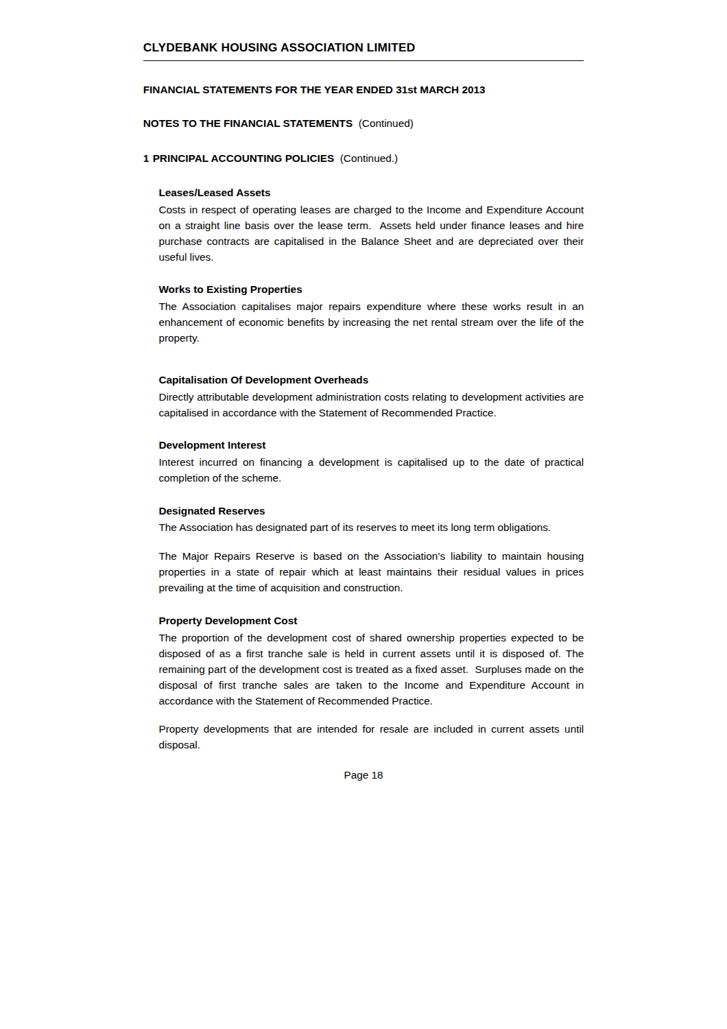CLYDEBANK HOUSING ASSOCIATION LIMITED
FINANCIAL STATEMENTS FOR THE YEAR ENDED 31st MARCH 2013
NOTES TO THE FINANCIAL STATEMENTS
(Continued)
1 PRINCIPAL ACCOUNTING POLICIES (Continued.)
Leases/Leased Assets
Costs in respect of operating leases are charged to the Income and Expenditure Account on a straight line basis over the lease term. Assets held under finance leases and hire purchase contracts are capitalised in the Balance Sheet and are depreciated over their useful lives.
Works to Existing Properties
The Association capitalises major repairs expenditure where these works result in an enhancement of economic benefits by increasing the net rental stream over the life of the property.
Capitalisation Of Development Overheads
Directly attributable development administration costs relating to development activities are capitalised in accordance with the Statement of Recommended Practice.
Development Interest
Interest incurred on financing a development is capitalised up to the date of practical completion of the scheme.
Designated Reserves
The Association has designated part of its reserves to meet its long term obligations.
The Major Repairs Reserve is based on the Association’s liability to maintain housing properties in a state of repair which at least maintains their residual values in prices prevailing at the time of acquisition and construction.
Property Development Cost
The proportion of the development cost of shared ownership properties expected to be disposed of as a first tranche sale is held in current assets until it is disposed of. The remaining part of the development cost is treated as a fixed asset. Surpluses made on the disposal of first tranche sales are taken to the Income and Expenditure Account in accordance with the Statement of Recommended Practice.
Property developments that are intended for resale are included in current assets until disposal.
Page 18